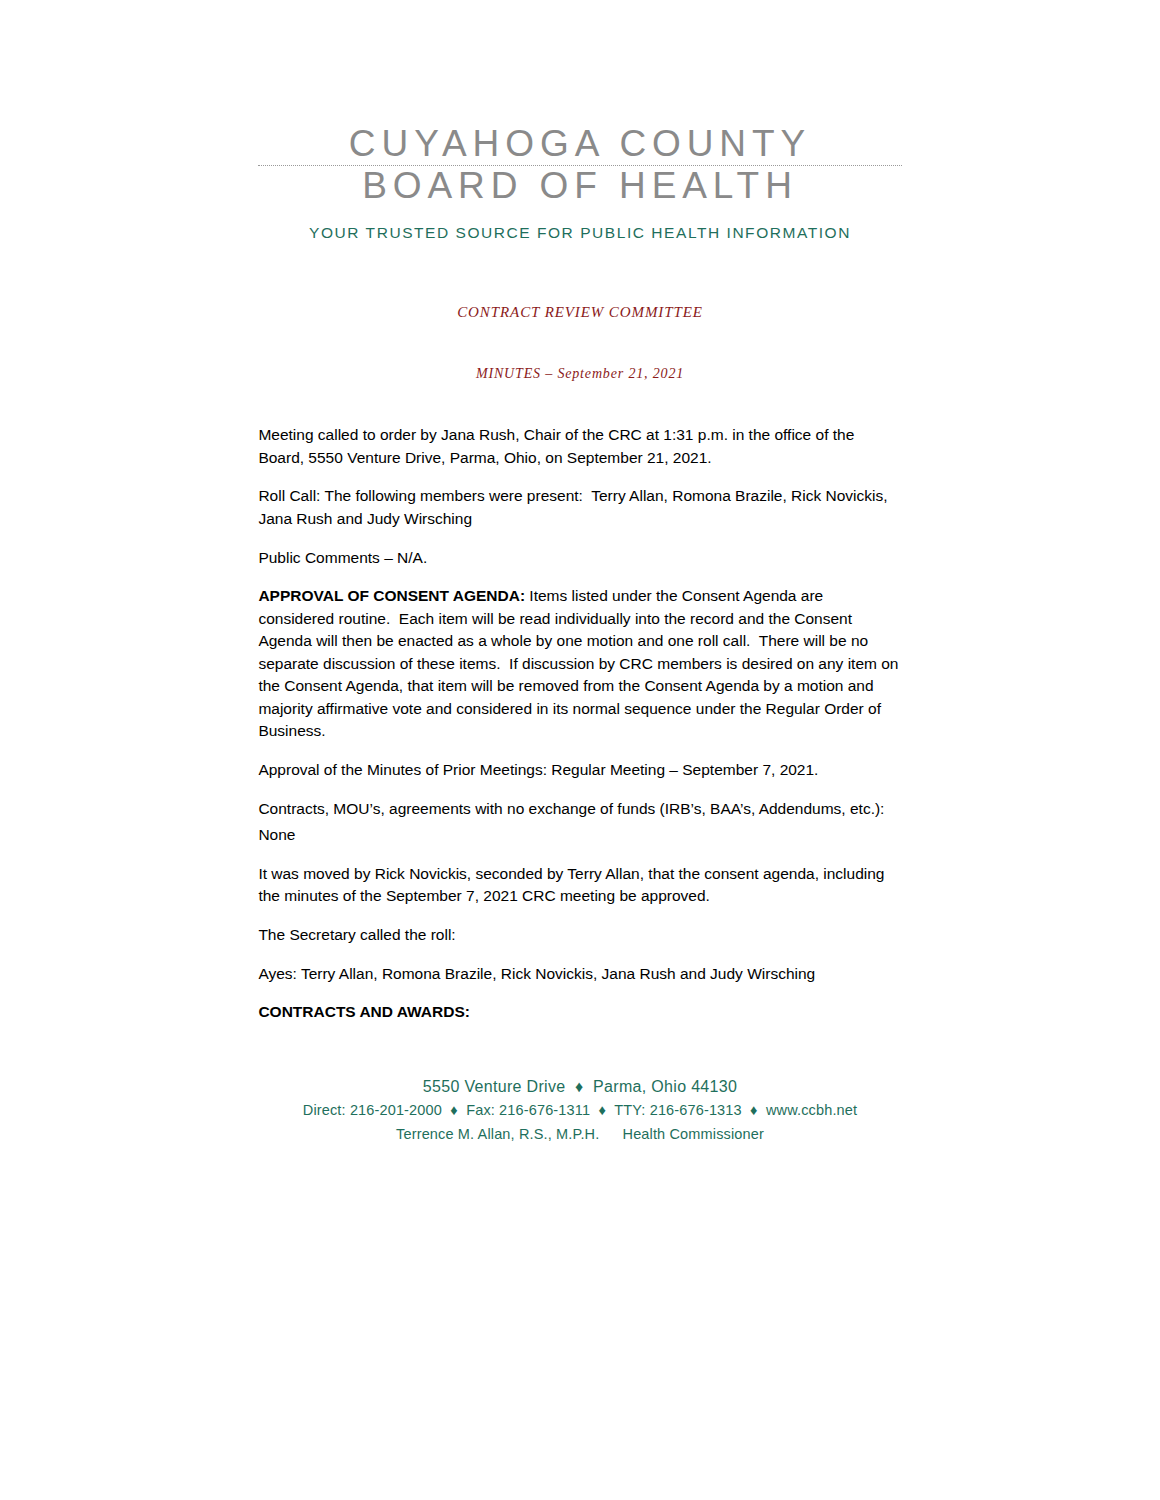CUYAHOGA COUNTY
BOARD OF HEALTH
YOUR TRUSTED SOURCE FOR PUBLIC HEALTH INFORMATION
CONTRACT REVIEW COMMITTEE
MINUTES – September 21, 2021
Meeting called to order by Jana Rush, Chair of the CRC at 1:31 p.m. in the office of the Board, 5550 Venture Drive, Parma, Ohio, on September 21, 2021.
Roll Call: The following members were present: Terry Allan, Romona Brazile, Rick Novickis, Jana Rush and Judy Wirsching
Public Comments – N/A.
APPROVAL OF CONSENT AGENDA: Items listed under the Consent Agenda are considered routine. Each item will be read individually into the record and the Consent Agenda will then be enacted as a whole by one motion and one roll call. There will be no separate discussion of these items. If discussion by CRC members is desired on any item on the Consent Agenda, that item will be removed from the Consent Agenda by a motion and majority affirmative vote and considered in its normal sequence under the Regular Order of Business.
Approval of the Minutes of Prior Meetings: Regular Meeting – September 7, 2021.
Contracts, MOU’s, agreements with no exchange of funds (IRB’s, BAA’s, Addendums, etc.):
None
It was moved by Rick Novickis, seconded by Terry Allan, that the consent agenda, including the minutes of the September 7, 2021 CRC meeting be approved.
The Secretary called the roll:
Ayes: Terry Allan, Romona Brazile, Rick Novickis, Jana Rush and Judy Wirsching
CONTRACTS AND AWARDS:
5550 Venture Drive ♦ Parma, Ohio 44130
Direct: 216-201-2000 ♦ Fax: 216-676-1311 ♦ TTY: 216-676-1313 ♦ www.ccbh.net
Terrence M. Allan, R.S., M.P.H. Health Commissioner